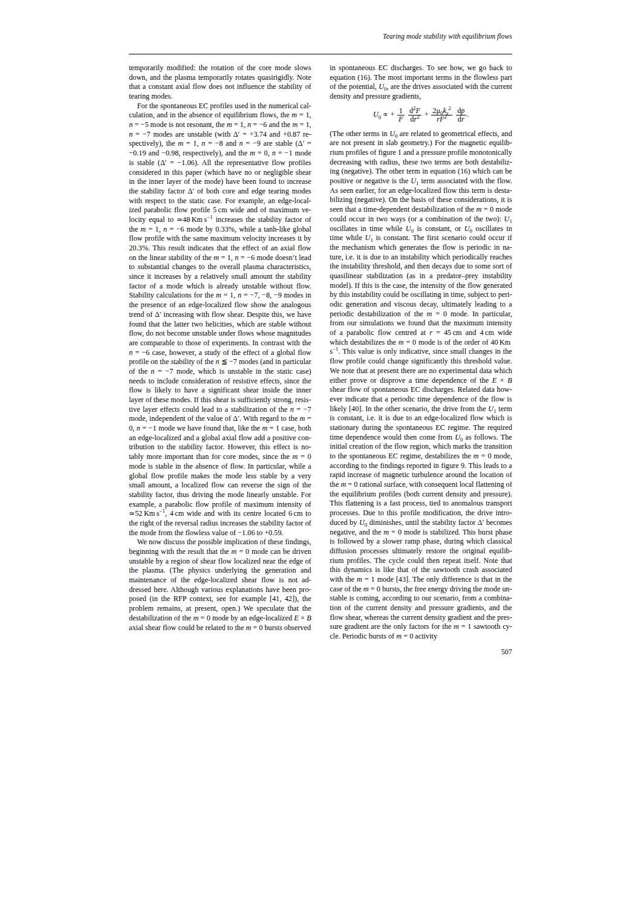Tearing mode stability with equilibrium flows
temporarily modified: the rotation of the core mode slows down, and the plasma temporarily rotates quasirigidly. Note that a constant axial flow does not influence the stability of tearing modes.
For the spontaneous EC profiles used in the numerical calculation, and in the absence of equilibrium flows, the m = 1, n = −5 mode is not resonant, the m = 1, n = −6 and the m = 1, n = −7 modes are unstable (with Δ′ = +3.74 and +0.87 respectively), the m = 1, n = −8 and n = −9 are stable (Δ′ = −0.19 and −0.98, respectively), and the m = 0, n = −1 mode is stable (Δ′ = −1.06). All the representative flow profiles considered in this paper (which have no or negligible shear in the inner layer of the mode) have been found to increase the stability factor Δ′ of both core and edge tearing modes with respect to the static case. For example, an edge-localized parabolic flow profile 5 cm wide and of maximum velocity equal to ≃48 Km s−1 increases the stability factor of the m = 1, n = −6 mode by 0.33%, while a tanh-like global flow profile with the same maximum velocity increases it by 20.3%. This result indicates that the effect of an axial flow on the linear stability of the m = 1, n = −6 mode doesn’t lead to substantial changes to the overall plasma characteristics, since it increases by a relatively small amount the stability factor of a mode which is already unstable without flow. Stability calculations for the m = 1, n = −7, −8, −9 modes in the presence of an edge-localized flow show the analogous trend of Δ′ increasing with flow shear. Despite this, we have found that the latter two helicities, which are stable without flow, do not become unstable under flows whose magnitudes are comparable to those of experiments. In contrast with the n = −6 case, however, a study of the effect of a global flow profile on the stability of the n ≦ −7 modes (and in particular of the n = −7 mode, which is unstable in the static case) needs to include consideration of resistive effects, since the flow is likely to have a significant shear inside the inner layer of these modes. If this shear is sufficiently strong, resistive layer effects could lead to a stabilization of the n = −7 mode, independent of the value of Δ′. With regard to the m = 0, n = −1 mode we have found that, like the m = 1 case, both an edge-localized and a global axial flow add a positive contribution to the stability factor. However, this effect is notably more important than for core modes, since the m = 0 mode is stable in the absence of flow. In particular, while a global flow profile makes the mode less stable by a very small amount, a localized flow can reverse the sign of the stability factor, thus driving the mode linearly unstable. For example, a parabolic flow profile of maximum intensity of ≃52 Km s−1, 4 cm wide and with its centre located 6 cm to the right of the reversal radius increases the stability factor of the mode from the flowless value of −1.06 to +0.59.
We now discuss the possible implication of these findings, beginning with the result that the m = 0 mode can be driven unstable by a region of shear flow localized near the edge of the plasma. (The physics underlying the generation and maintenance of the edge-localized shear flow is not addressed here. Although various explanations have been proposed (in the RFP context, see for example [41, 42]), the problem remains, at present, open.) We speculate that the destabilization of the m = 0 mode by an edge-localized E × B axial shear flow could be related to the m = 0 bursts observed
in spontaneous EC discharges. To see how, we go back to equation (16). The most important terms in the flowless part of the potential, U0, are the drives associated with the current density and pressure gradients,
U0 ∝ + 1 F d2F dr2 + 2μ0kz2 rF2 dp dr.
(The other terms in U0 are related to geometrical effects, and are not present in slab geometry.) For the magnetic equilibrium profiles of figure 1 and a pressure profile monotonically decreasing with radius, these two terms are both destabilizing (negative). The other term in equation (16) which can be positive or negative is the U1 term associated with the flow. As seen earlier, for an edge-localized flow this term is destabilizing (negative). On the basis of these considerations, it is seen that a time-dependent destabilization of the m = 0 mode could occur in two ways (or a combination of the two): U1 oscillates in time while U0 is constant, or U0 oscillates in time while U1 is constant. The first scenario could occur if the mechanism which generates the flow is periodic in nature, i.e. it is due to an instability which periodically reaches the instability threshold, and then decays due to some sort of quasilinear stabilization (as in a predator–prey instability model). If this is the case, the intensity of the flow generated by this instability could be oscillating in time, subject to periodic generation and viscous decay, ultimately leading to a periodic destabilization of the m = 0 mode. In particular, from our simulations we found that the maximum intensity of a parabolic flow centred at r = 45 cm and 4 cm wide which destabilizes the m = 0 mode is of the order of 40 Km s−1. This value is only indicative, since small changes in the flow profile could change significantly this threshold value. We note that at present there are no experimental data which either prove or disprove a time dependence of the E × B shear flow of spontaneous EC discharges. Related data however indicate that a periodic time dependence of the flow is likely [40]. In the other scenario, the drive from the U1 term is constant, i.e. it is due to an edge-localized flow which is stationary during the spontaneous EC regime. The required time dependence would then come from U0 as follows. The initial creation of the flow region, which marks the transition to the spontaneous EC regime, destabilizes the m = 0 mode, according to the findings reported in figure 9. This leads to a rapid increase of magnetic turbulence around the location of the m = 0 rational surface, with consequent local flattening of the equilibrium profiles (both current density and pressure). This flattening is a fast process, tied to anomalous transport processes. Due to this profile modification, the drive introduced by U0 diminishes, until the stability factor Δ′ becomes negative, and the m = 0 mode is stabilized. This burst phase is followed by a slower ramp phase, during which classical diffusion processes ultimately restore the original equilibrium profiles. The cycle could then repeat itself. Note that this dynamics is like that of the sawtooth crash associated with the m = 1 mode [43]. The only difference is that in the case of the m = 0 bursts, the free energy driving the mode unstable is coming, according to our scenario, from a combination of the current density and pressure gradients, and the flow shear, whereas the current density gradient and the pressure gradient are the only factors for the m = 1 sawtooth cycle. Periodic bursts of m = 0 activity
507